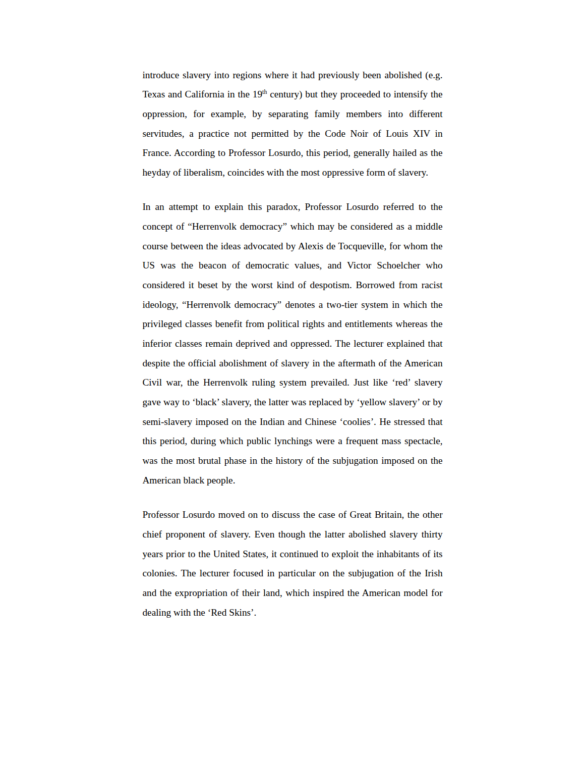introduce slavery into regions where it had previously been abolished (e.g. Texas and California in the 19th century) but they proceeded to intensify the oppression, for example, by separating family members into different servitudes, a practice not permitted by the Code Noir of Louis XIV in France. According to Professor Losurdo, this period, generally hailed as the heyday of liberalism, coincides with the most oppressive form of slavery.
In an attempt to explain this paradox, Professor Losurdo referred to the concept of “Herrenvolk democracy” which may be considered as a middle course between the ideas advocated by Alexis de Tocqueville, for whom the US was the beacon of democratic values, and Victor Schoelcher who considered it beset by the worst kind of despotism. Borrowed from racist ideology, “Herrenvolk democracy” denotes a two-tier system in which the privileged classes benefit from political rights and entitlements whereas the inferior classes remain deprived and oppressed. The lecturer explained that despite the official abolishment of slavery in the aftermath of the American Civil war, the Herrenvolk ruling system prevailed. Just like ‘red’ slavery gave way to ‘black’ slavery, the latter was replaced by ‘yellow slavery’ or by semi-slavery imposed on the Indian and Chinese ‘coolies’. He stressed that this period, during which public lynchings were a frequent mass spectacle, was the most brutal phase in the history of the subjugation imposed on the American black people.
Professor Losurdo moved on to discuss the case of Great Britain, the other chief proponent of slavery. Even though the latter abolished slavery thirty years prior to the United States, it continued to exploit the inhabitants of its colonies. The lecturer focused in particular on the subjugation of the Irish and the expropriation of their land, which inspired the American model for dealing with the ‘Red Skins’.